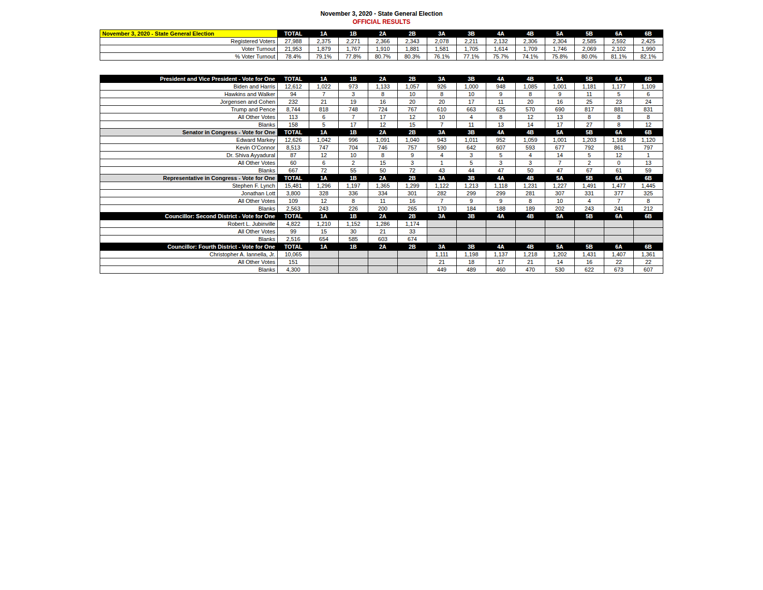November 3, 2020 - State General Election
OFFICIAL RESULTS
| November 3, 2020 - State General Election | TOTAL | 1A | 1B | 2A | 2B | 3A | 3B | 4A | 4B | 5A | 5B | 6A | 6B |
| Registered Voters | 27,988 | 2,375 | 2,271 | 2,366 | 2,343 | 2,078 | 2,211 | 2,132 | 2,306 | 2,304 | 2,585 | 2,592 | 2,425 |
| Voter Turnout | 21,953 | 1,879 | 1,767 | 1,910 | 1,881 | 1,581 | 1,705 | 1,614 | 1,709 | 1,746 | 2,069 | 2,102 | 1,990 |
| % Voter Turnout | 78.4% | 79.1% | 77.8% | 80.7% | 80.3% | 76.1% | 77.1% | 75.7% | 74.1% | 75.8% | 80.0% | 81.1% | 82.1% |
| President and Vice President - Vote for One | TOTAL | 1A | 1B | 2A | 2B | 3A | 3B | 4A | 4B | 5A | 5B | 6A | 6B |
| Biden and Harris | 12,612 | 1,022 | 973 | 1,133 | 1,057 | 926 | 1,000 | 948 | 1,085 | 1,001 | 1,181 | 1,177 | 1,109 |
| Hawkins and Walker | 94 | 7 | 3 | 8 | 10 | 8 | 10 | 9 | 8 | 9 | 11 | 5 | 6 |
| Jorgensen and Cohen | 232 | 21 | 19 | 16 | 20 | 20 | 17 | 11 | 20 | 16 | 25 | 23 | 24 |
| Trump and Pence | 8,744 | 818 | 748 | 724 | 767 | 610 | 663 | 625 | 570 | 690 | 817 | 881 | 831 |
| All Other Votes | 113 | 6 | 7 | 17 | 12 | 10 | 4 | 8 | 12 | 13 | 8 | 8 | 8 |
| Blanks | 158 | 5 | 17 | 12 | 15 | 7 | 11 | 13 | 14 | 17 | 27 | 8 | 12 |
| Senator in Congress - Vote for One | TOTAL | 1A | 1B | 2A | 2B | 3A | 3B | 4A | 4B | 5A | 5B | 6A | 6B |
| Edward Markey | 12,626 | 1,042 | 996 | 1,091 | 1,040 | 943 | 1,011 | 952 | 1,059 | 1,001 | 1,203 | 1,168 | 1,120 |
| Kevin O'Connor | 8,513 | 747 | 704 | 746 | 757 | 590 | 642 | 607 | 593 | 677 | 792 | 861 | 797 |
| Dr. Shiva Ayyadural | 87 | 12 | 10 | 8 | 9 | 4 | 3 | 5 | 4 | 14 | 5 | 12 | 1 |
| All Other Votes | 60 | 6 | 2 | 15 | 3 | 1 | 5 | 3 | 3 | 7 | 2 | 0 | 13 |
| Blanks | 667 | 72 | 55 | 50 | 72 | 43 | 44 | 47 | 50 | 47 | 67 | 61 | 59 |
| Representative in Congress - Vote for One | TOTAL | 1A | 1B | 2A | 2B | 3A | 3B | 4A | 4B | 5A | 5B | 6A | 6B |
| Stephen F. Lynch | 15,481 | 1,296 | 1,197 | 1,365 | 1,299 | 1,122 | 1,213 | 1,118 | 1,231 | 1,227 | 1,491 | 1,477 | 1,445 |
| Jonathan Lott | 3,800 | 328 | 336 | 334 | 301 | 282 | 299 | 299 | 281 | 307 | 331 | 377 | 325 |
| All Other Votes | 109 | 12 | 8 | 11 | 16 | 7 | 9 | 9 | 8 | 10 | 4 | 7 | 8 |
| Blanks | 2,563 | 243 | 226 | 200 | 265 | 170 | 184 | 188 | 189 | 202 | 243 | 241 | 212 |
| Councillor: Second District - Vote for One | TOTAL | 1A | 1B | 2A | 2B | 3A | 3B | 4A | 4B | 5A | 5B | 6A | 6B |
| Robert L. Jubinville | 4,822 | 1,210 | 1,152 | 1,286 | 1,174 | | | | | | | | |
| All Other Votes | 99 | 15 | 30 | 21 | 33 | | | | | | | | |
| Blanks | 2,516 | 654 | 585 | 603 | 674 | | | | | | | | |
| Councillor: Fourth District - Vote for One | TOTAL | 1A | 1B | 2A | 2B | 3A | 3B | 4A | 4B | 5A | 5B | 6A | 6B |
| Christopher A. Iannella, Jr. | 10,065 | | | | | 1,111 | 1,198 | 1,137 | 1,218 | 1,202 | 1,431 | 1,407 | 1,361 |
| All Other Votes | 151 | | | | | 21 | 18 | 17 | 21 | 14 | 16 | 22 | 22 |
| Blanks | 4,300 | | | | | 449 | 489 | 460 | 470 | 530 | 622 | 673 | 607 |